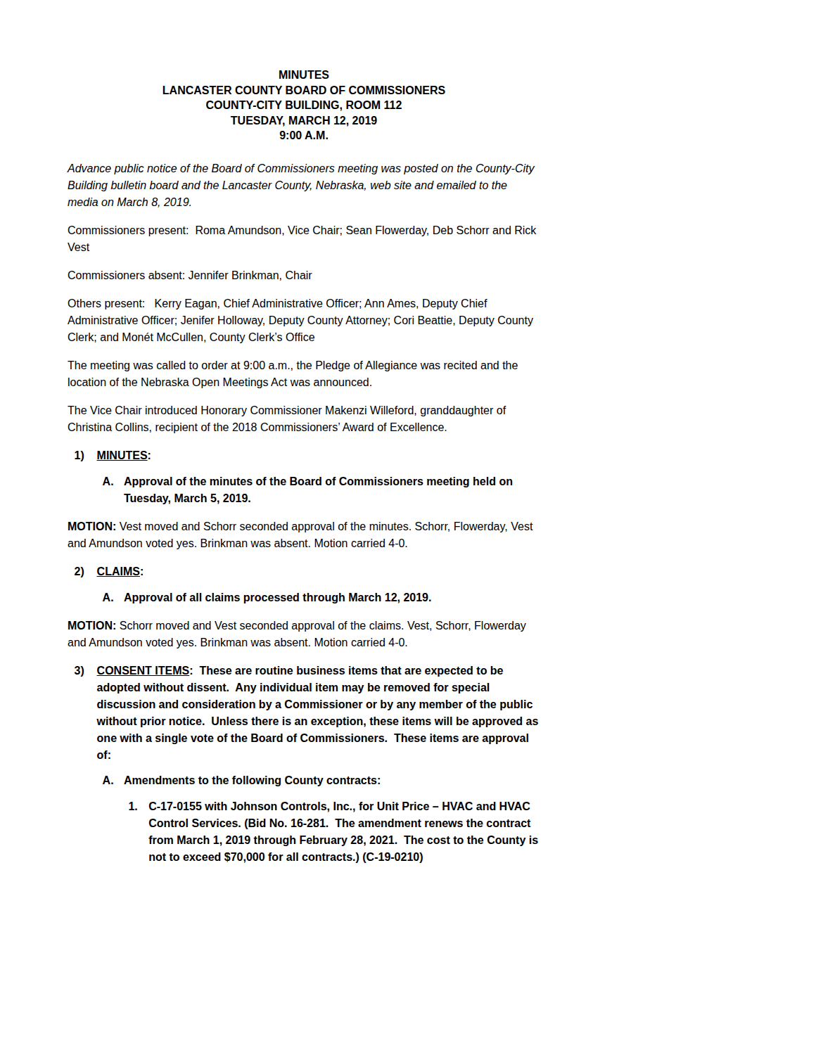MINUTES
LANCASTER COUNTY BOARD OF COMMISSIONERS
COUNTY-CITY BUILDING, ROOM 112
TUESDAY, MARCH 12, 2019
9:00 A.M.
Advance public notice of the Board of Commissioners meeting was posted on the County-City Building bulletin board and the Lancaster County, Nebraska, web site and emailed to the media on March 8, 2019.
Commissioners present: Roma Amundson, Vice Chair; Sean Flowerday, Deb Schorr and Rick Vest
Commissioners absent: Jennifer Brinkman, Chair
Others present: Kerry Eagan, Chief Administrative Officer; Ann Ames, Deputy Chief Administrative Officer; Jenifer Holloway, Deputy County Attorney; Cori Beattie, Deputy County Clerk; and Monét McCullen, County Clerk’s Office
The meeting was called to order at 9:00 a.m., the Pledge of Allegiance was recited and the location of the Nebraska Open Meetings Act was announced.
The Vice Chair introduced Honorary Commissioner Makenzi Willeford, granddaughter of Christina Collins, recipient of the 2018 Commissioners’ Award of Excellence.
MINUTES:
Approval of the minutes of the Board of Commissioners meeting held on Tuesday, March 5, 2019.
MOTION: Vest moved and Schorr seconded approval of the minutes. Schorr, Flowerday, Vest and Amundson voted yes. Brinkman was absent. Motion carried 4-0.
CLAIMS:
Approval of all claims processed through March 12, 2019.
MOTION: Schorr moved and Vest seconded approval of the claims. Vest, Schorr, Flowerday and Amundson voted yes. Brinkman was absent. Motion carried 4-0.
CONSENT ITEMS: These are routine business items that are expected to be adopted without dissent. Any individual item may be removed for special discussion and consideration by a Commissioner or by any member of the public without prior notice. Unless there is an exception, these items will be approved as one with a single vote of the Board of Commissioners. These items are approval of:
Amendments to the following County contracts:
C-17-0155 with Johnson Controls, Inc., for Unit Price – HVAC and HVAC Control Services. (Bid No. 16-281. The amendment renews the contract from March 1, 2019 through February 28, 2021. The cost to the County is not to exceed $70,000 for all contracts.) (C-19-0210)